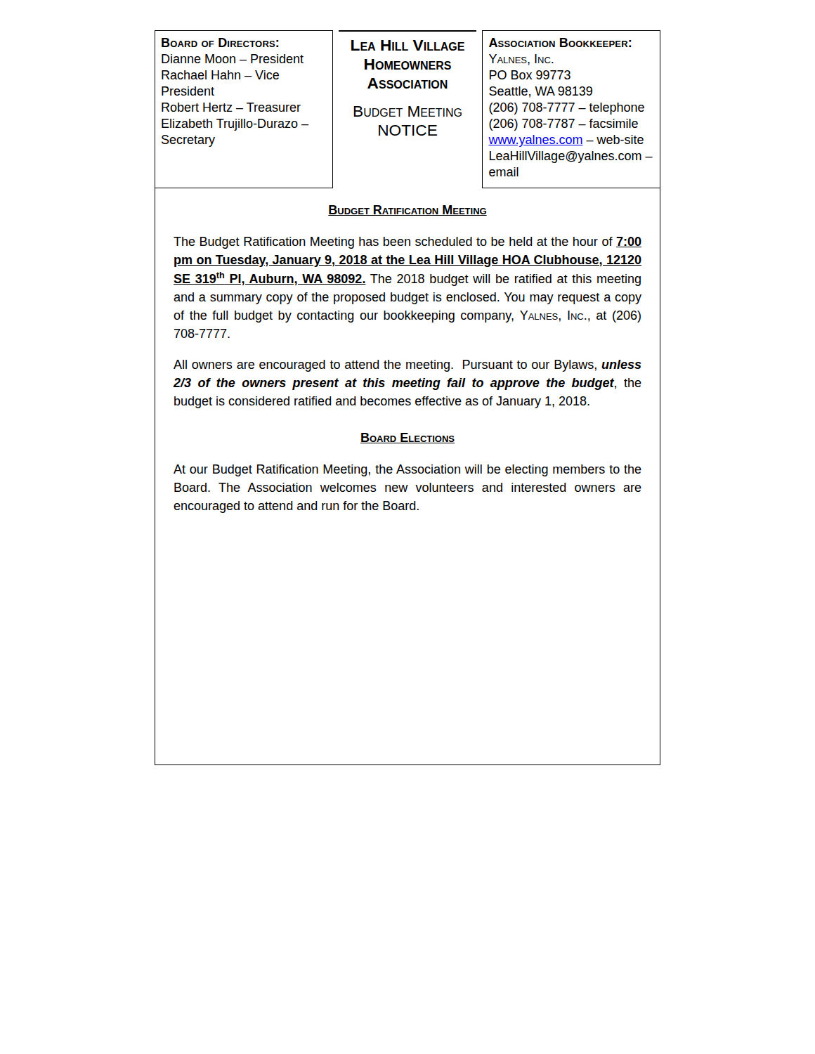Board of Directors:
Dianne Moon – President
Rachael Hahn – Vice President
Robert Hertz – Treasurer
Elizabeth Trujillo-Durazo – Secretary
Lea Hill Village Homeowners Association
Budget Meeting NOTICE
Association Bookkeeper:
Yalnes, Inc.
PO Box 99773
Seattle, WA 98139
(206) 708-7777 – telephone
(206) 708-7787 – facsimile
www.yalnes.com – web-site
LeaHillVillage@yalnes.com – email
Budget Ratification Meeting
The Budget Ratification Meeting has been scheduled to be held at the hour of 7:00 pm on Tuesday, January 9, 2018 at the Lea Hill Village HOA Clubhouse, 12120 SE 319th Pl, Auburn, WA 98092. The 2018 budget will be ratified at this meeting and a summary copy of the proposed budget is enclosed. You may request a copy of the full budget by contacting our bookkeeping company, Yalnes, Inc., at (206) 708-7777.
All owners are encouraged to attend the meeting. Pursuant to our Bylaws, unless 2/3 of the owners present at this meeting fail to approve the budget, the budget is considered ratified and becomes effective as of January 1, 2018.
Board Elections
At our Budget Ratification Meeting, the Association will be electing members to the Board. The Association welcomes new volunteers and interested owners are encouraged to attend and run for the Board.